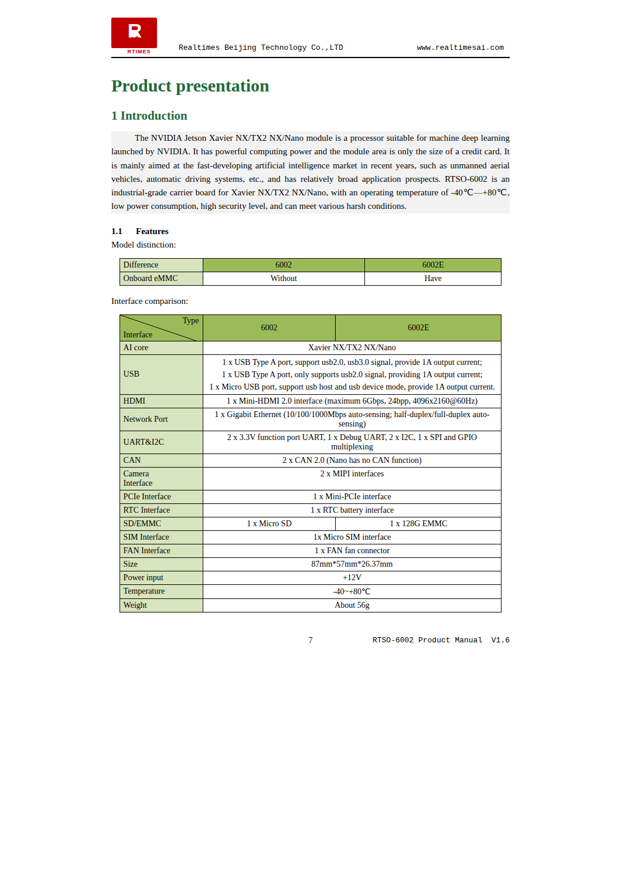R
RTIMES
Realtimes Beijing Technology Co.,LTD www.realtimesai.com
Product presentation
1 Introduction
The NVIDIA Jetson Xavier NX/TX2 NX/Nano module is a processor suitable for machine deep learning launched by NVIDIA. It has powerful computing power and the module area is only the size of a credit card. It is mainly aimed at the fast-developing artificial intelligence market in recent years, such as unmanned aerial vehicles, automatic driving systems, etc., and has relatively broad application prospects. RTSO-6002 is an industrial-grade carrier board for Xavier NX/TX2 NX/Nano, with an operating temperature of -40℃—+80℃, low power consumption, high security level, and can meet various harsh conditions.
1.1 Features
Model distinction:
| Difference | 6002 | 6002E |
| Onboard eMMC | Without | Have |
Interface comparison:
| Type Interface | 6002 | 6002E |
| AI core | Xavier NX/TX2 NX/Nano |
| USB | 1 x USB Type A port, support usb2.0, usb3.0 signal, provide 1A output current; 1 x USB Type A port, only supports usb2.0 signal, providing 1A output current; 1 x Micro USB port, support usb host and usb device mode, provide 1A output current. |
| HDMI | 1 x Mini-HDMI 2.0 interface (maximum 6Gbps, 24bpp, 4096x2160@60Hz) |
| Network Port | 1 x Gigabit Ethernet (10/100/1000Mbps auto-sensing; half-duplex/full-duplex auto-sensing) |
| UART&I2C | 2 x 3.3V function port UART, 1 x Debug UART, 2 x I2C, 1 x SPI and GPIO multiplexing |
| CAN | 2 x CAN 2.0 (Nano has no CAN function) |
| Camera Interface | 2 x MIPI interfaces |
| PCIe Interface | 1 x Mini-PCIe interface |
| RTC Interface | 1 x RTC battery interface |
| SD/EMMC | 1 x Micro SD | 1 x 128G EMMC |
| SIM Interface | 1x Micro SIM interface |
| FAN Interface | 1 x FAN fan connector |
| Size | 87mm*57mm*26.37mm |
| Power input | +12V |
| Temperature | -40~+80℃ |
| Weight | About 56g |
7 RTSO-6002 Product Manual V1.6